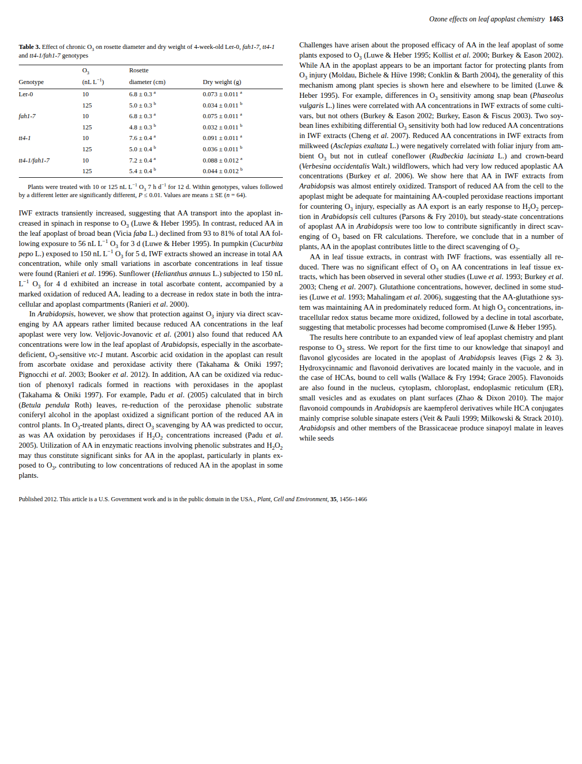Ozone effects on leaf apoplast chemistry 1463
Table 3. Effect of chronic O 3 on rosette diameter and dry weight of 4-week-old Ler-0, fah1-7 , tt4-1 and tt4-1/fah1-7 genotypes
| | O 3 | Rosette | |
| --- | --- | --- | --- |
| Genotype | (nL L −1 ) | diameter (cm) | Dry weight (g) |
| Ler-0 | 10 | 6.8 ± 0.3 a | 0.073 ± 0.011 a |
| | 125 | 5.0 ± 0.3 b | 0.034 ± 0.011 b |
| fah1-7 | 10 | 6.8 ± 0.3 a | 0.075 ± 0.011 a |
| | 125 | 4.8 ± 0.3 b | 0.032 ± 0.011 b |
| tt4-1 | 10 | 7.6 ± 0.4 a | 0.091 ± 0.011 a |
| | 125 | 5.0 ± 0.4 b | 0.036 ± 0.011 b |
| tt4-1/fah1-7 | 10 | 7.2 ± 0.4 a | 0.088 ± 0.012 a |
| | 125 | 5.4 ± 0.4 b | 0.044 ± 0.012 b |
Plants were treated with 10 or 125 nL L−1 O3 7 h d−1 for 12 d. Within genotypes, values followed by a different letter are significantly different, P ≤ 0.01. Values are means ± SE (n = 64).
IWF extracts transiently increased, suggesting that AA transport into the apoplast increased in spinach in response to O3 (Luwe & Heber 1995). In contrast, reduced AA in the leaf apoplast of broad bean (Vicia faba L.) declined from 93 to 81% of total AA following exposure to 56 nL L−1 O3 for 3 d (Luwe & Heber 1995). In pumpkin (Cucurbita pepo L.) exposed to 150 nL L−1 O3 for 5 d, IWF extracts showed an increase in total AA concentration, while only small variations in ascorbate concentrations in leaf tissue were found (Ranieri et al. 1996). Sunflower (Helianthus annuus L.) subjected to 150 nL L−1 O3 for 4 d exhibited an increase in total ascorbate content, accompanied by a marked oxidation of reduced AA, leading to a decrease in redox state in both the intracellular and apoplast compartments (Ranieri et al. 2000).
In Arabidopsis, however, we show that protection against O3 injury via direct scavenging by AA appears rather limited because reduced AA concentrations in the leaf apoplast were very low. Veljovic-Jovanovic et al. (2001) also found that reduced AA concentrations were low in the leaf apoplast of Arabidopsis, especially in the ascorbate-deficient, O3-sensitive vtc-1 mutant. Ascorbic acid oxidation in the apoplast can result from ascorbate oxidase and peroxidase activity there (Takahama & Oniki 1997; Pignocchi et al. 2003; Booker et al. 2012). In addition, AA can be oxidized via reduction of phenoxyl radicals formed in reactions with peroxidases in the apoplast (Takahama & Oniki 1997). For example, Padu et al. (2005) calculated that in birch (Betula pendula Roth) leaves, re-reduction of the peroxidase phenolic substrate coniferyl alcohol in the apoplast oxidized a significant portion of the reduced AA in control plants. In O3-treated plants, direct O3 scavenging by AA was predicted to occur, as was AA oxidation by peroxidases if H2O2 concentrations increased (Padu et al. 2005). Utilization of AA in enzymatic reactions involving phenolic substrates and H2O2 may thus constitute significant sinks for AA in the apoplast, particularly in plants exposed to O3, contributing to low concentrations of reduced AA in the apoplast in some plants.
Challenges have arisen about the proposed efficacy of AA in the leaf apoplast of some plants exposed to O3 (Luwe & Heber 1995; Kollist et al. 2000; Burkey & Eason 2002). While AA in the apoplast appears to be an important factor for protecting plants from O3 injury (Moldau, Bichele & Hüve 1998; Conklin & Barth 2004), the generality of this mechanism among plant species is shown here and elsewhere to be limited (Luwe & Heber 1995). For example, differences in O3 sensitivity among snap bean (Phaseolus vulgaris L.) lines were correlated with AA concentrations in IWF extracts of some cultivars, but not others (Burkey & Eason 2002; Burkey, Eason & Fiscus 2003). Two soybean lines exhibiting differential O3 sensitivity both had low reduced AA concentrations in IWF extracts (Cheng et al. 2007). Reduced AA concentrations in IWF extracts from milkweed (Asclepias exaltata L.) were negatively correlated with foliar injury from ambient O3 but not in cutleaf coneflower (Rudbeckia laciniata L.) and crown-beard (Verbesina occidentalis Walt.) wildflowers, which had very low reduced apoplastic AA concentrations (Burkey et al. 2006). We show here that AA in IWF extracts from Arabidopsis was almost entirely oxidized. Transport of reduced AA from the cell to the apoplast might be adequate for maintaining AA-coupled peroxidase reactions important for countering O3 injury, especially as AA export is an early response to H2O2 perception in Arabidopsis cell cultures (Parsons & Fry 2010), but steady-state concentrations of apoplast AA in Arabidopsis were too low to contribute significantly in direct scavenging of O3 based on FR calculations. Therefore, we conclude that in a number of plants, AA in the apoplast contributes little to the direct scavenging of O3.
AA in leaf tissue extracts, in contrast with IWF fractions, was essentially all reduced. There was no significant effect of O3 on AA concentrations in leaf tissue extracts, which has been observed in several other studies (Luwe et al. 1993; Burkey et al. 2003; Cheng et al. 2007). Glutathione concentrations, however, declined in some studies (Luwe et al. 1993; Mahalingam et al. 2006), suggesting that the AA-glutathione system was maintaining AA in predominately reduced form. At high O3 concentrations, intracellular redox status became more oxidized, followed by a decline in total ascorbate, suggesting that metabolic processes had become compromised (Luwe & Heber 1995).
The results here contribute to an expanded view of leaf apoplast chemistry and plant response to O3 stress. We report for the first time to our knowledge that sinapoyl and flavonol glycosides are located in the apoplast of Arabidopsis leaves (Figs 2 & 3). Hydroxycinnamic and flavonoid derivatives are located mainly in the vacuole, and in the case of HCAs, bound to cell walls (Wallace & Fry 1994; Grace 2005). Flavonoids are also found in the nucleus, cytoplasm, chloroplast, endoplasmic reticulum (ER), small vesicles and as exudates on plant surfaces (Zhao & Dixon 2010). The major flavonoid compounds in Arabidopsis are kaempferol derivatives while HCA conjugates mainly comprise soluble sinapate esters (Veit & Pauli 1999; Milkowski & Strack 2010). Arabidopsis and other members of the Brassicaceae produce sinapoyl malate in leaves while seeds
Published 2012. This article is a U.S. Government work and is in the public domain in the USA., Plant, Cell and Environment, 35, 1456–1466